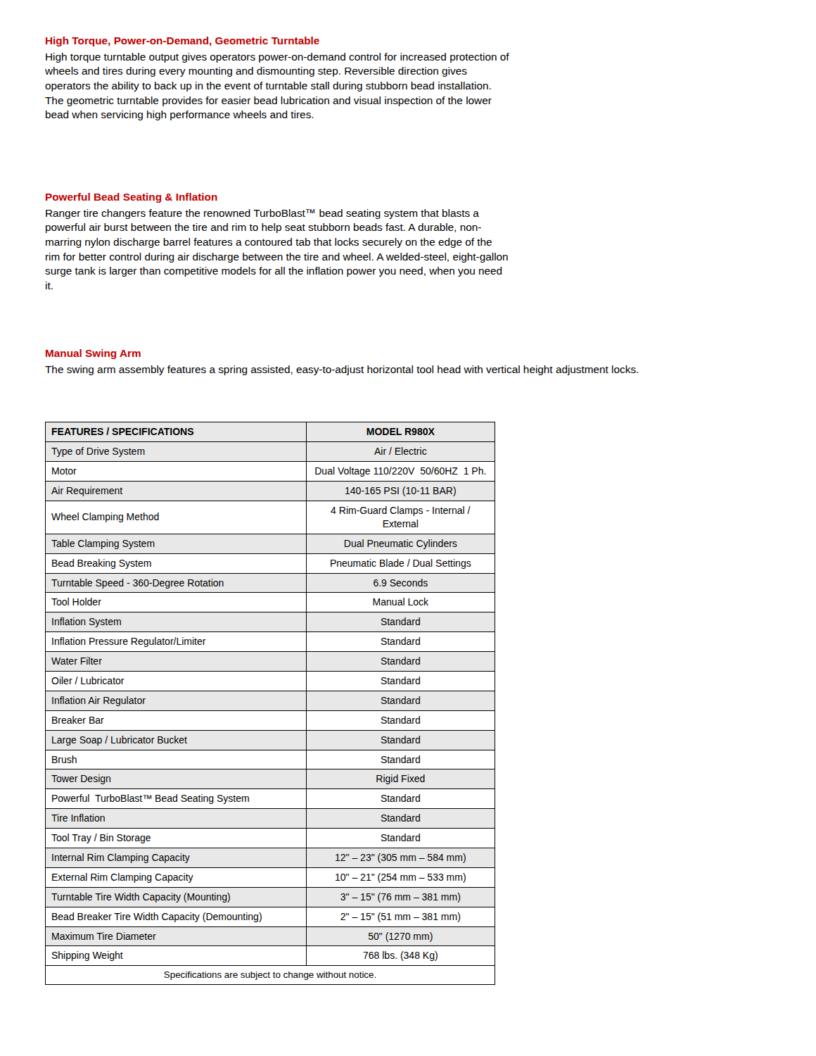High Torque, Power-on-Demand, Geometric Turntable
High torque turntable output gives operators power-on-demand control for increased protection of wheels and tires during every mounting and dismounting step. Reversible direction gives operators the ability to back up in the event of turntable stall during stubborn bead installation. The geometric turntable provides for easier bead lubrication and visual inspection of the lower bead when servicing high performance wheels and tires.
Powerful Bead Seating & Inflation
Ranger tire changers feature the renowned TurboBlast™ bead seating system that blasts a powerful air burst between the tire and rim to help seat stubborn beads fast. A durable, non-marring nylon discharge barrel features a contoured tab that locks securely on the edge of the rim for better control during air discharge between the tire and wheel. A welded-steel, eight-gallon surge tank is larger than competitive models for all the inflation power you need, when you need it.
Manual Swing Arm
The swing arm assembly features a spring assisted, easy-to-adjust horizontal tool head with vertical height adjustment locks.
| FEATURES / SPECIFICATIONS | MODEL R980X |
| --- | --- |
| Type of Drive System | Air / Electric |
| Motor | Dual Voltage 110/220V 50/60HZ 1 Ph. |
| Air Requirement | 140-165 PSI (10-11 BAR) |
| Wheel Clamping Method | 4 Rim-Guard Clamps - Internal / External |
| Table Clamping System | Dual Pneumatic Cylinders |
| Bead Breaking System | Pneumatic Blade / Dual Settings |
| Turntable Speed - 360-Degree Rotation | 6.9 Seconds |
| Tool Holder | Manual Lock |
| Inflation System | Standard |
| Inflation Pressure Regulator/Limiter | Standard |
| Water Filter | Standard |
| Oiler / Lubricator | Standard |
| Inflation Air Regulator | Standard |
| Breaker Bar | Standard |
| Large Soap / Lubricator Bucket | Standard |
| Brush | Standard |
| Tower Design | Rigid Fixed |
| Powerful TurboBlast™ Bead Seating System | Standard |
| Tire Inflation | Standard |
| Tool Tray / Bin Storage | Standard |
| Internal Rim Clamping Capacity | 12" – 23" (305 mm – 584 mm) |
| External Rim Clamping Capacity | 10" – 21" (254 mm – 533 mm) |
| Turntable Tire Width Capacity (Mounting) | 3" – 15" (76 mm – 381 mm) |
| Bead Breaker Tire Width Capacity (Demounting) | 2" – 15" (51 mm – 381 mm) |
| Maximum Tire Diameter | 50" (1270 mm) |
| Shipping Weight | 768 lbs. (348 Kg) |
| Specifications are subject to change without notice. |